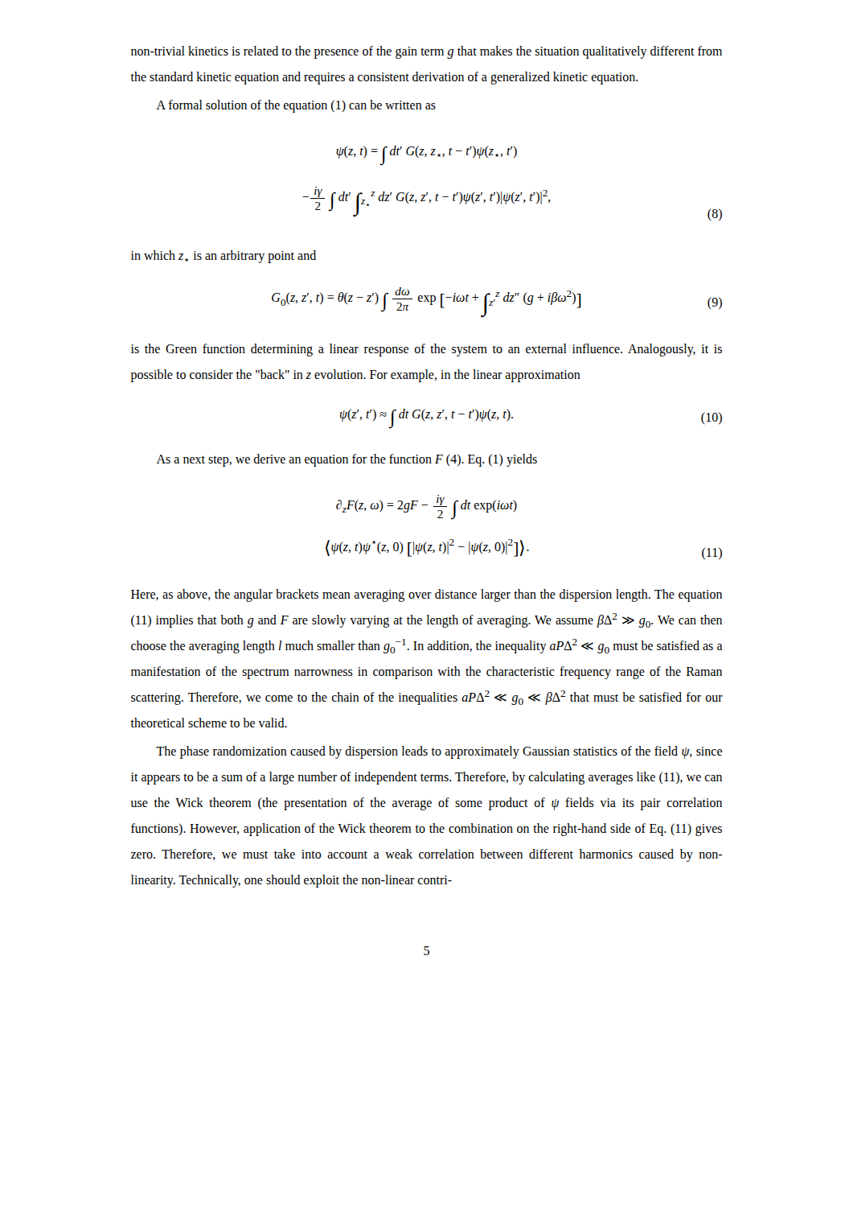non-trivial kinetics is related to the presence of the gain term g that makes the situation qualitatively different from the standard kinetic equation and requires a consistent derivation of a generalized kinetic equation.
A formal solution of the equation (1) can be written as
ψ(z, t) = ∫ dt′ G(z, z⋆, t − t′)ψ(z⋆, t′)
−iγ 2 ∫ dt′ ∫z⋆z dz′ G(z, z′, t − t′)ψ(z′, t′)|ψ(z′, t′)|2, (8)
in which z⋆ is an arbitrary point and
G0(z, z′, t) = θ(z − z′) ∫ dω 2π exp [−iωt + ∫z′z dz″ (g + iβω2)] (9)
is the Green function determining a linear response of the system to an external influence. Analogously, it is possible to consider the "back" in z evolution. For example, in the linear approximation
ψ(z′, t′) ≈ ∫ dt G(z, z′, t − t′)ψ(z, t). (10)
As a next step, we derive an equation for the function F (4). Eq. (1) yields
∂zF(z, ω) = 2gF − iγ 2 ∫ dt exp(iωt)
⟨ψ(z, t)ψ⋆(z, 0) [|ψ(z, t)|2 − |ψ(z, 0)|2]⟩. (11)
Here, as above, the angular brackets mean averaging over distance larger than the dispersion length. The equation (11) implies that both g and F are slowly varying at the length of averaging. We assume β Δ2 ≫ g0. We can then choose the averaging length l much smaller than g0−1. In addition, the inequality aPΔ2 ≪ g0 must be satisfied as a manifestation of the spectrum narrowness in comparison with the characteristic frequency range of the Raman scattering. Therefore, we come to the chain of the inequalities aPΔ2 ≪ g0 ≪ β Δ2 that must be satisfied for our theoretical scheme to be valid.
The phase randomization caused by dispersion leads to approximately Gaussian statistics of the field ψ, since it appears to be a sum of a large number of independent terms. Therefore, by calculating averages like (11), we can use the Wick theorem (the presentation of the average of some product of ψ fields via its pair correlation functions). However, application of the Wick theorem to the combination on the right-hand side of Eq. (11) gives zero. Therefore, we must take into account a weak correlation between different harmonics caused by non-linearity. Technically, one should exploit the non-linear contri-
5